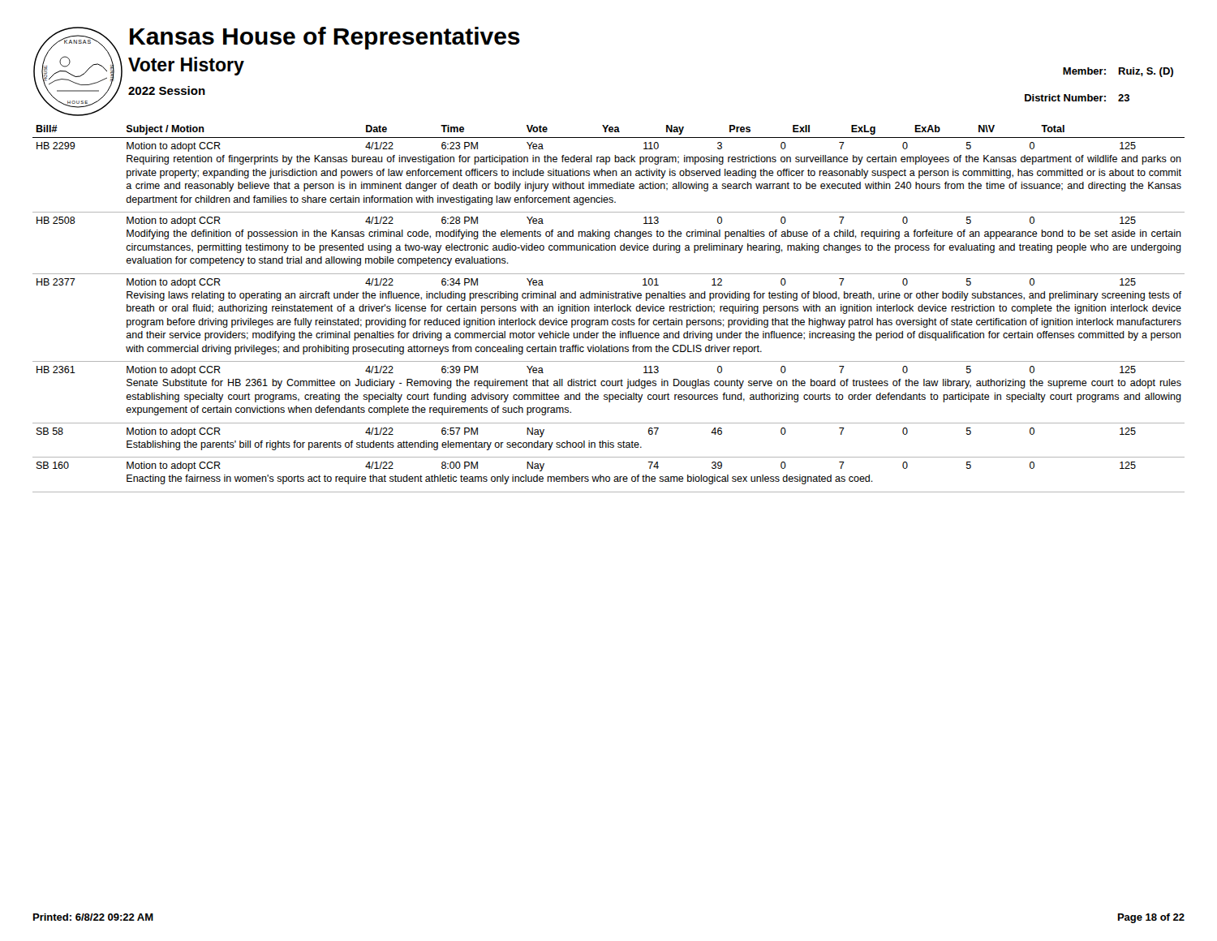KANSAS HOUSE HOUSE SENATE
Kansas House of Representatives
Voter History
2022 Session
Member: Ruiz, S. (D)
District Number: 23
| Bill# | Subject / Motion | Date | Time | Vote | Yea | Nay | Pres | ExII | ExLg | ExAb | N\V | Total |
| --- | --- | --- | --- | --- | --- | --- | --- | --- | --- | --- | --- | --- |
| HB 2299 | Motion to adopt CCR | 4/1/22 | 6:23 PM | Yea | 110 | 3 | 0 | 7 | 0 | 5 | 0 | 125 |
| | Requiring retention of fingerprints by the Kansas bureau of investigation for participation in the federal rap back program; imposing restrictions on surveillance by certain employees of the Kansas department of wildlife and parks on private property; expanding the jurisdiction and powers of law enforcement officers to include situations when an activity is observed leading the officer to reasonably suspect a person is committing, has committed or is about to commit a crime and reasonably believe that a person is in imminent danger of death or bodily injury without immediate action; allowing a search warrant to be executed within 240 hours from the time of issuance; and directing the Kansas department for children and families to share certain information with investigating law enforcement agencies. |
| HB 2508 | Motion to adopt CCR | 4/1/22 | 6:28 PM | Yea | 113 | 0 | 0 | 7 | 0 | 5 | 0 | 125 |
| | Modifying the definition of possession in the Kansas criminal code, modifying the elements of and making changes to the criminal penalties of abuse of a child, requiring a forfeiture of an appearance bond to be set aside in certain circumstances, permitting testimony to be presented using a two-way electronic audio-video communication device during a preliminary hearing, making changes to the process for evaluating and treating people who are undergoing evaluation for competency to stand trial and allowing mobile competency evaluations. |
| HB 2377 | Motion to adopt CCR | 4/1/22 | 6:34 PM | Yea | 101 | 12 | 0 | 7 | 0 | 5 | 0 | 125 |
| | Revising laws relating to operating an aircraft under the influence, including prescribing criminal and administrative penalties and providing for testing of blood, breath, urine or other bodily substances, and preliminary screening tests of breath or oral fluid; authorizing reinstatement of a driver's license for certain persons with an ignition interlock device restriction; requiring persons with an ignition interlock device restriction to complete the ignition interlock device program before driving privileges are fully reinstated; providing for reduced ignition interlock device program costs for certain persons; providing that the highway patrol has oversight of state certification of ignition interlock manufacturers and their service providers; modifying the criminal penalties for driving a commercial motor vehicle under the influence and driving under the influence; increasing the period of disqualification for certain offenses committed by a person with commercial driving privileges; and prohibiting prosecuting attorneys from concealing certain traffic violations from the CDLIS driver report. |
| HB 2361 | Motion to adopt CCR | 4/1/22 | 6:39 PM | Yea | 113 | 0 | 0 | 7 | 0 | 5 | 0 | 125 |
| | Senate Substitute for HB 2361 by Committee on Judiciary - Removing the requirement that all district court judges in Douglas county serve on the board of trustees of the law library, authorizing the supreme court to adopt rules establishing specialty court programs, creating the specialty court funding advisory committee and the specialty court resources fund, authorizing courts to order defendants to participate in specialty court programs and allowing expungement of certain convictions when defendants complete the requirements of such programs. |
| SB 58 | Motion to adopt CCR | 4/1/22 | 6:57 PM | Nay | 67 | 46 | 0 | 7 | 0 | 5 | 0 | 125 |
| | Establishing the parents' bill of rights for parents of students attending elementary or secondary school in this state. |
| SB 160 | Motion to adopt CCR | 4/1/22 | 8:00 PM | Nay | 74 | 39 | 0 | 7 | 0 | 5 | 0 | 125 |
| | Enacting the fairness in women's sports act to require that student athletic teams only include members who are of the same biological sex unless designated as coed. |
Printed: 6/8/22 09:22 AM
Page 18 of 22